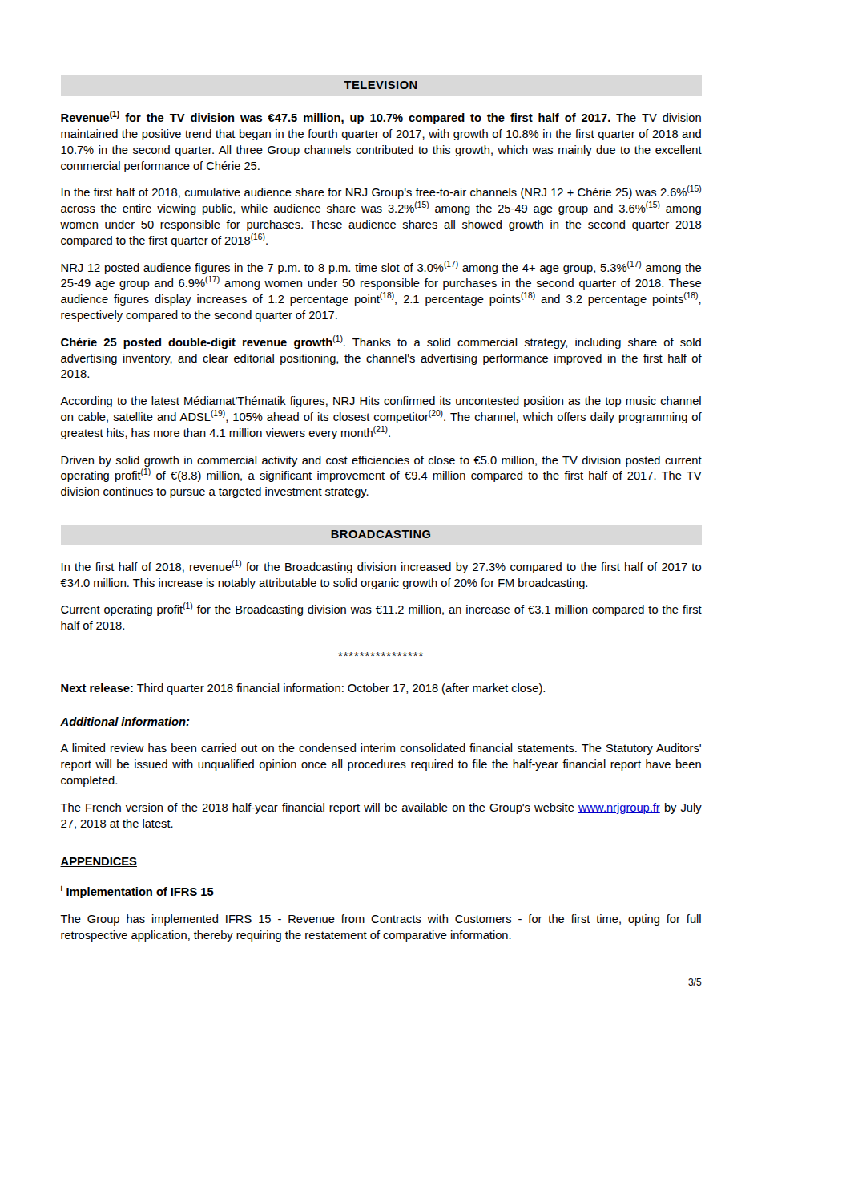TELEVISION
Revenue(1) for the TV division was €47.5 million, up 10.7% compared to the first half of 2017. The TV division maintained the positive trend that began in the fourth quarter of 2017, with growth of 10.8% in the first quarter of 2018 and 10.7% in the second quarter. All three Group channels contributed to this growth, which was mainly due to the excellent commercial performance of Chérie 25.
In the first half of 2018, cumulative audience share for NRJ Group's free-to-air channels (NRJ 12 + Chérie 25) was 2.6%(15) across the entire viewing public, while audience share was 3.2%(15) among the 25-49 age group and 3.6%(15) among women under 50 responsible for purchases. These audience shares all showed growth in the second quarter 2018 compared to the first quarter of 2018(16).
NRJ 12 posted audience figures in the 7 p.m. to 8 p.m. time slot of 3.0%(17) among the 4+ age group, 5.3%(17) among the 25-49 age group and 6.9%(17) among women under 50 responsible for purchases in the second quarter of 2018. These audience figures display increases of 1.2 percentage point(18), 2.1 percentage points(18) and 3.2 percentage points(18), respectively compared to the second quarter of 2017.
Chérie 25 posted double-digit revenue growth(1). Thanks to a solid commercial strategy, including share of sold advertising inventory, and clear editorial positioning, the channel's advertising performance improved in the first half of 2018.
According to the latest Médiamat'Thématik figures, NRJ Hits confirmed its uncontested position as the top music channel on cable, satellite and ADSL(19), 105% ahead of its closest competitor(20). The channel, which offers daily programming of greatest hits, has more than 4.1 million viewers every month(21).
Driven by solid growth in commercial activity and cost efficiencies of close to €5.0 million, the TV division posted current operating profit(1) of €(8.8) million, a significant improvement of €9.4 million compared to the first half of 2017. The TV division continues to pursue a targeted investment strategy.
BROADCASTING
In the first half of 2018, revenue(1) for the Broadcasting division increased by 27.3% compared to the first half of 2017 to €34.0 million. This increase is notably attributable to solid organic growth of 20% for FM broadcasting.
Current operating profit(1) for the Broadcasting division was €11.2 million, an increase of €3.1 million compared to the first half of 2018.
****************
Next release: Third quarter 2018 financial information: October 17, 2018 (after market close).
Additional information:
A limited review has been carried out on the condensed interim consolidated financial statements. The Statutory Auditors' report will be issued with unqualified opinion once all procedures required to file the half-year financial report have been completed.
The French version of the 2018 half-year financial report will be available on the Group's website www.nrjgroup.fr by July 27, 2018 at the latest.
APPENDICES
i Implementation of IFRS 15
The Group has implemented IFRS 15 - Revenue from Contracts with Customers - for the first time, opting for full retrospective application, thereby requiring the restatement of comparative information.
3/5